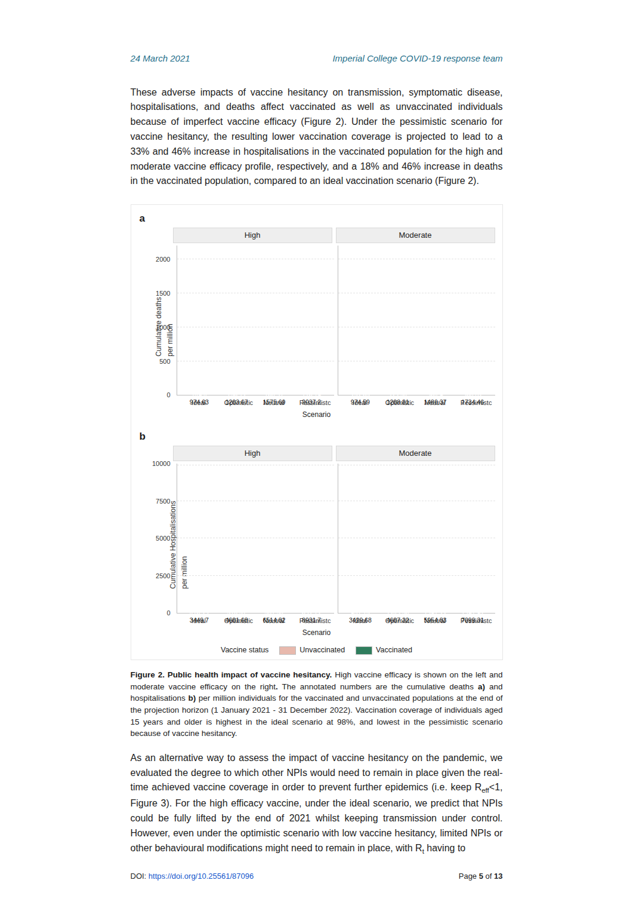24 March 2021
Imperial College COVID-19 response team
These adverse impacts of vaccine hesitancy on transmission, symptomatic disease, hospitalisations, and deaths affect vaccinated as well as unvaccinated individuals because of imperfect vaccine efficacy (Figure 2). Under the pessimistic scenario for vaccine hesitancy, the resulting lower vaccination coverage is projected to lead to a 33% and 46% increase in hospitalisations in the vaccinated population for the high and moderate vaccine efficacy profile, respectively, and a 18% and 46% increase in deaths in the vaccinated population, compared to an ideal vaccination scenario (Figure 2).
a
High
Moderate
Cumulative deaths
per million
0 500 1000 1500 2000
974.63
149.4
1203.67
156.12
1575.69
168.37
2037.2
176.79
Ideal Optimistic Neutral Pessimistc
974.59
252.65
1208.81
323.54
1486.37
364.9
1734.46
368.02
Ideal Optimistic Neutral Pessimistc
Scenario
b
High
Moderate
Cumulative Hospitalisations
per million
0 2500 5000 7500 10000
3449.7
476.23
4601.68
518.57
6514.82
581.54
8931.7
632.72
Ideal Optimistic Neutral Pessimistc
3429.68
951.75
4607.32
1243.56
5954.83
1391.22
7099.31
1391.92
Ideal Optimistic Neutral Pessimistc
Scenario
Vaccine status Unvaccinated Vaccinated
Figure 2. Public health impact of vaccine hesitancy. High vaccine efficacy is shown on the left and moderate vaccine efficacy on the right. The annotated numbers are the cumulative deaths a) and hospitalisations b) per million individuals for the vaccinated and unvaccinated populations at the end of the projection horizon (1 January 2021 - 31 December 2022). Vaccination coverage of individuals aged 15 years and older is highest in the ideal scenario at 98%, and lowest in the pessimistic scenario because of vaccine hesitancy.
As an alternative way to assess the impact of vaccine hesitancy on the pandemic, we evaluated the degree to which other NPIs would need to remain in place given the real-time achieved vaccine coverage in order to prevent further epidemics (i.e. keep Reff<1, Figure 3). For the high efficacy vaccine, under the ideal scenario, we predict that NPIs could be fully lifted by the end of 2021 whilst keeping transmission under control. However, even under the optimistic scenario with low vaccine hesitancy, limited NPIs or other behavioural modifications might need to remain in place, with Rt having to
DOI: https://doi.org/10.25561/87096
Page 5 of 13